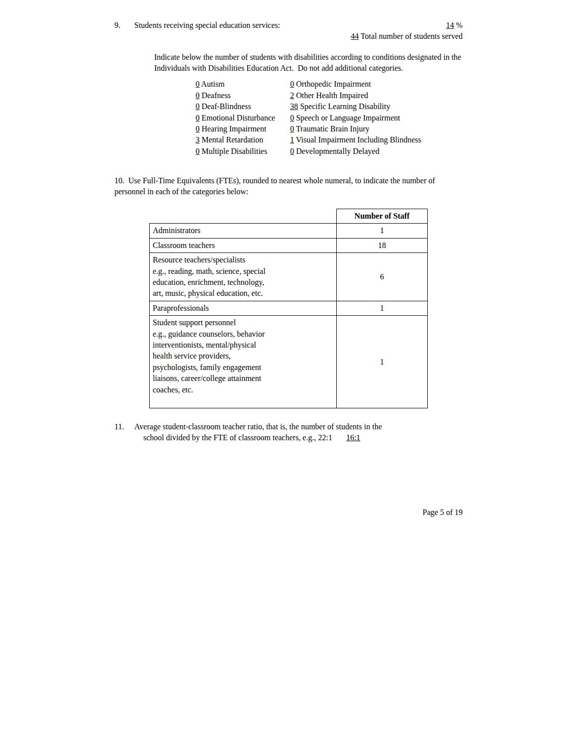9.
Students receiving special education services: 14 %
44 Total number of students served
Indicate below the number of students with disabilities according to conditions designated in the Individuals with Disabilities Education Act. Do not add additional categories.
| 0 Autism | 0 Orthopedic Impairment |
| 0 Deafness | 2 Other Health Impaired |
| 0 Deaf-Blindness | 38 Specific Learning Disability |
| 0 Emotional Disturbance | 0 Speech or Language Impairment |
| 0 Hearing Impairment | 0 Traumatic Brain Injury |
| 3 Mental Retardation | 1 Visual Impairment Including Blindness |
| 0 Multiple Disabilities | 0 Developmentally Delayed |
10. Use Full-Time Equivalents (FTEs), rounded to nearest whole numeral, to indicate the number of personnel in each of the categories below:
| | Number of Staff |
| Administrators | 1 |
| Classroom teachers | 18 |
| Resource teachers/specialists e.g., reading, math, science, special education, enrichment, technology, art, music, physical education, etc. | 6 |
| Paraprofessionals | 1 |
| Student support personnel e.g., guidance counselors, behavior interventionists, mental/physical health service providers, psychologists, family engagement liaisons, career/college attainment coaches, etc. | 1 |
11.
Average student-classroom teacher ratio, that is, the number of students in the
school divided by the FTE of classroom teachers, e.g., 22:1 16:1
Page 5 of 19